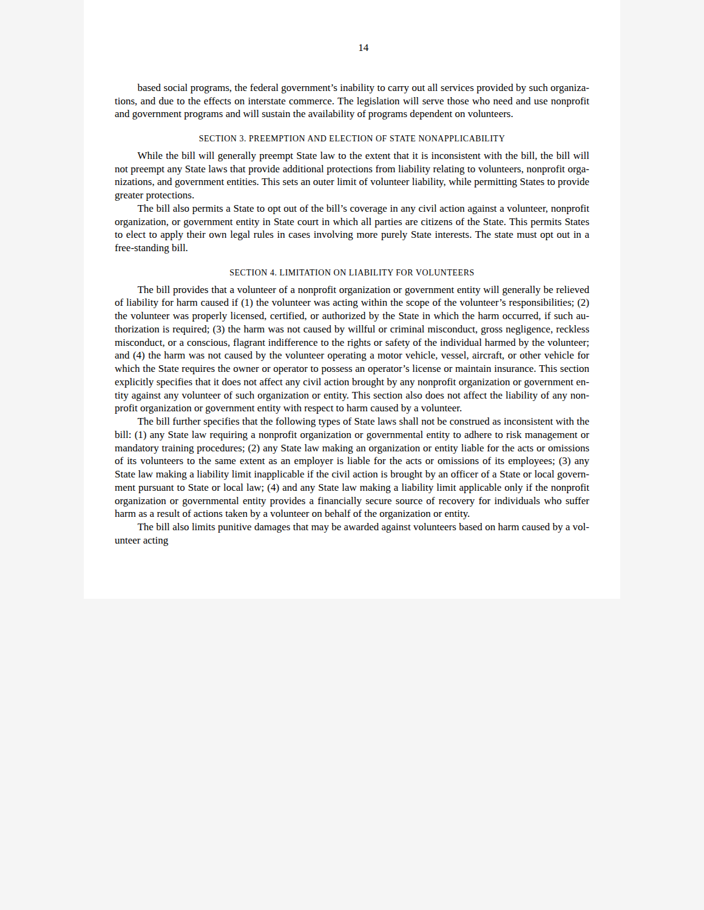14
based social programs, the federal government’s inability to carry out all services provided by such organizations, and due to the effects on interstate commerce. The legislation will serve those who need and use nonprofit and government programs and will sustain the availability of programs dependent on volunteers.
Section 3. Preemption and election of State nonapplicability
While the bill will generally preempt State law to the extent that it is inconsistent with the bill, the bill will not preempt any State laws that provide additional protections from liability relating to volunteers, nonprofit organizations, and government entities. This sets an outer limit of volunteer liability, while permitting States to provide greater protections.
The bill also permits a State to opt out of the bill’s coverage in any civil action against a volunteer, nonprofit organization, or government entity in State court in which all parties are citizens of the State. This permits States to elect to apply their own legal rules in cases involving more purely State interests. The state must opt out in a free-standing bill.
Section 4. Limitation on liability for volunteers
The bill provides that a volunteer of a nonprofit organization or government entity will generally be relieved of liability for harm caused if (1) the volunteer was acting within the scope of the volunteer’s responsibilities; (2) the volunteer was properly licensed, certified, or authorized by the State in which the harm occurred, if such authorization is required; (3) the harm was not caused by willful or criminal misconduct, gross negligence, reckless misconduct, or a conscious, flagrant indifference to the rights or safety of the individual harmed by the volunteer; and (4) the harm was not caused by the volunteer operating a motor vehicle, vessel, aircraft, or other vehicle for which the State requires the owner or operator to possess an operator’s license or maintain insurance. This section explicitly specifies that it does not affect any civil action brought by any nonprofit organization or government entity against any volunteer of such organization or entity. This section also does not affect the liability of any nonprofit organization or government entity with respect to harm caused by a volunteer.
The bill further specifies that the following types of State laws shall not be construed as inconsistent with the bill: (1) any State law requiring a nonprofit organization or governmental entity to adhere to risk management or mandatory training procedures; (2) any State law making an organization or entity liable for the acts or omissions of its volunteers to the same extent as an employer is liable for the acts or omissions of its employees; (3) any State law making a liability limit inapplicable if the civil action is brought by an officer of a State or local government pursuant to State or local law; (4) and any State law making a liability limit applicable only if the nonprofit organization or governmental entity provides a financially secure source of recovery for individuals who suffer harm as a result of actions taken by a volunteer on behalf of the organization or entity.
The bill also limits punitive damages that may be awarded against volunteers based on harm caused by a volunteer acting